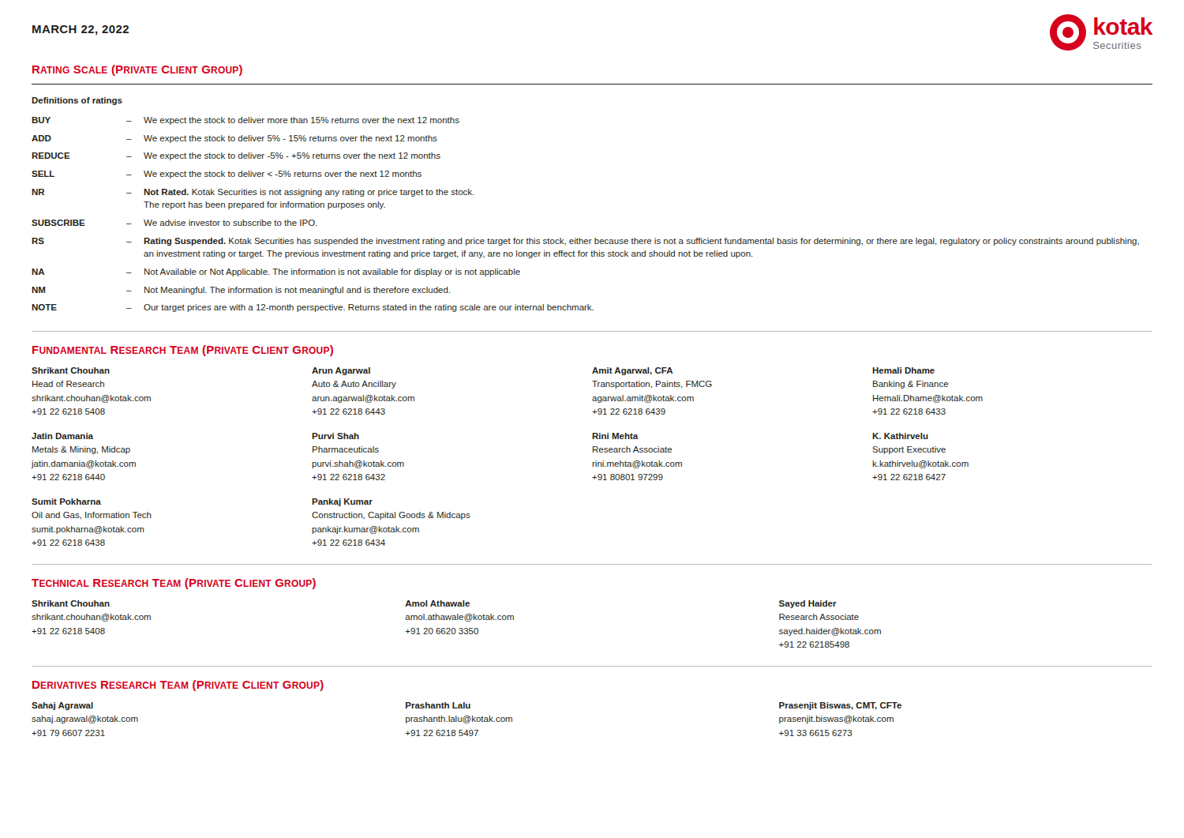kotak Securities
MARCH 22, 2022
RATING SCALE (PRIVATE CLIENT GROUP)
Definitions of ratings
| BUY | – | We expect the stock to deliver more than 15% returns over the next 12 months |
| ADD | – | We expect the stock to deliver 5% - 15% returns over the next 12 months |
| REDUCE | – | We expect the stock to deliver -5% - +5% returns over the next 12 months |
| SELL | – | We expect the stock to deliver < -5% returns over the next 12 months |
| NR | – | Not Rated. Kotak Securities is not assigning any rating or price target to the stock. The report has been prepared for information purposes only. |
| SUBSCRIBE | – | We advise investor to subscribe to the IPO. |
| RS | – | Rating Suspended. Kotak Securities has suspended the investment rating and price target for this stock, either because there is not a sufficient fundamental basis for determining, or there are legal, regulatory or policy constraints around publishing, an investment rating or target. The previous investment rating and price target, if any, are no longer in effect for this stock and should not be relied upon. |
| NA | – | Not Available or Not Applicable. The information is not available for display or is not applicable |
| NM | – | Not Meaningful. The information is not meaningful and is therefore excluded. |
| NOTE | – | Our target prices are with a 12-month perspective. Returns stated in the rating scale are our internal benchmark. |
FUNDAMENTAL RESEARCH TEAM (PRIVATE CLIENT GROUP)
Shrikant Chouhan
Head of Research
shrikant.chouhan@kotak.com
+91 22 6218 5408
Jatin Damania
Metals & Mining, Midcap
jatin.damania@kotak.com
+91 22 6218 6440
Sumit Pokharna
Oil and Gas, Information Tech
sumit.pokharna@kotak.com
+91 22 6218 6438
Arun Agarwal
Auto & Auto Ancillary
arun.agarwal@kotak.com
+91 22 6218 6443
Purvi Shah
Pharmaceuticals
purvi.shah@kotak.com
+91 22 6218 6432
Pankaj Kumar
Construction, Capital Goods & Midcaps
pankajr.kumar@kotak.com
+91 22 6218 6434
Amit Agarwal, CFA
Transportation, Paints, FMCG
agarwal.amit@kotak.com
+91 22 6218 6439
Rini Mehta
Research Associate
rini.mehta@kotak.com
+91 80801 97299
Hemali Dhame
Banking & Finance
Hemali.Dhame@kotak.com
+91 22 6218 6433
K. Kathirvelu
Support Executive
k.kathirvelu@kotak.com
+91 22 6218 6427
TECHNICAL RESEARCH TEAM (PRIVATE CLIENT GROUP)
Shrikant Chouhan
shrikant.chouhan@kotak.com
+91 22 6218 5408
Amol Athawale
amol.athawale@kotak.com
+91 20 6620 3350
Sayed Haider
Research Associate
sayed.haider@kotak.com
+91 22 62185498
DERIVATIVES RESEARCH TEAM (PRIVATE CLIENT GROUP)
Sahaj Agrawal
sahaj.agrawal@kotak.com
+91 79 6607 2231
Prashanth Lalu
prashanth.lalu@kotak.com
+91 22 6218 5497
Prasenjit Biswas, CMT, CFTe
prasenjit.biswas@kotak.com
+91 33 6615 6273